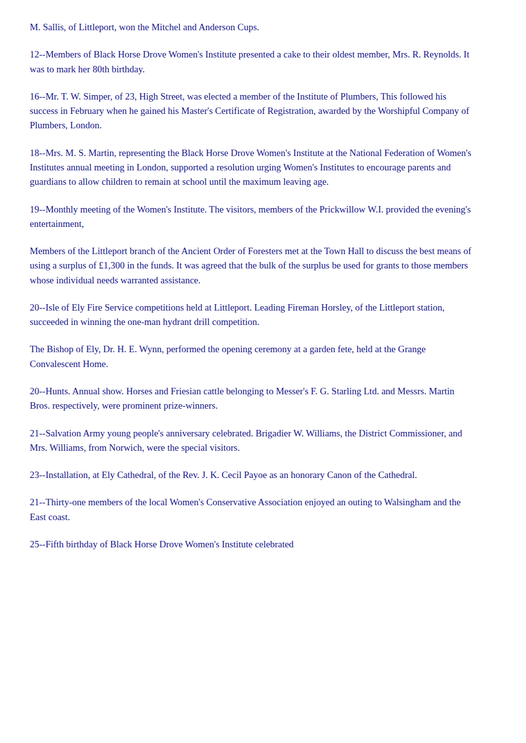M. Sallis, of Littleport, won the Mitchel and Anderson Cups.
12--Members of Black Horse Drove Women's Institute presented a cake to their oldest member, Mrs. R. Reynolds. It was to mark her 80th birthday.
16--Mr. T. W. Simper, of 23, High Street, was elected a member of the Institute of Plumbers, This followed his success in February when he gained his Master's Certificate of Registration, awarded by the Worshipful Company of Plumbers, London.
18--Mrs. M. S. Martin, representing the Black Horse Drove Women's Institute at the National Federation of Women's Institutes annual meeting in London, supported a resolution urging Women's Institutes to encourage parents and guardians to allow children to remain at school until the maximum leaving age.
19--Monthly meeting of the Women's Institute. The visitors, members of the Prickwillow W.I. provided the evening's entertainment,
Members of the Littleport branch of the Ancient Order of Foresters met at the Town Hall to discuss the best means of using a surplus of £1,300 in the funds. It was agreed that the bulk of the surplus be used for grants to those members whose individual needs warranted assistance.
20--Isle of Ely Fire Service competitions held at Littleport. Leading Fireman Horsley, of the Littleport station, succeeded in winning the one-man hydrant drill competition.
The Bishop of Ely, Dr. H. E. Wynn, performed the opening ceremony at a garden fete, held at the Grange Convalescent Home.
20--Hunts. Annual show. Horses and Friesian cattle belonging to Messer's F. G. Starling Ltd. and Messrs. Martin Bros. respectively, were prominent prize-winners.
21--Salvation Army young people's anniversary celebrated. Brigadier W. Williams, the District Commissioner, and Mrs. Williams, from Norwich, were the special visitors.
23--Installation, at Ely Cathedral, of the Rev. J. K. Cecil Payoe as an honorary Canon of the Cathedral.
21--Thirty-one members of the local Women's Conservative Association enjoyed an outing to Walsingham and the East coast.
25--Fifth birthday of Black Horse Drove Women's Institute celebrated